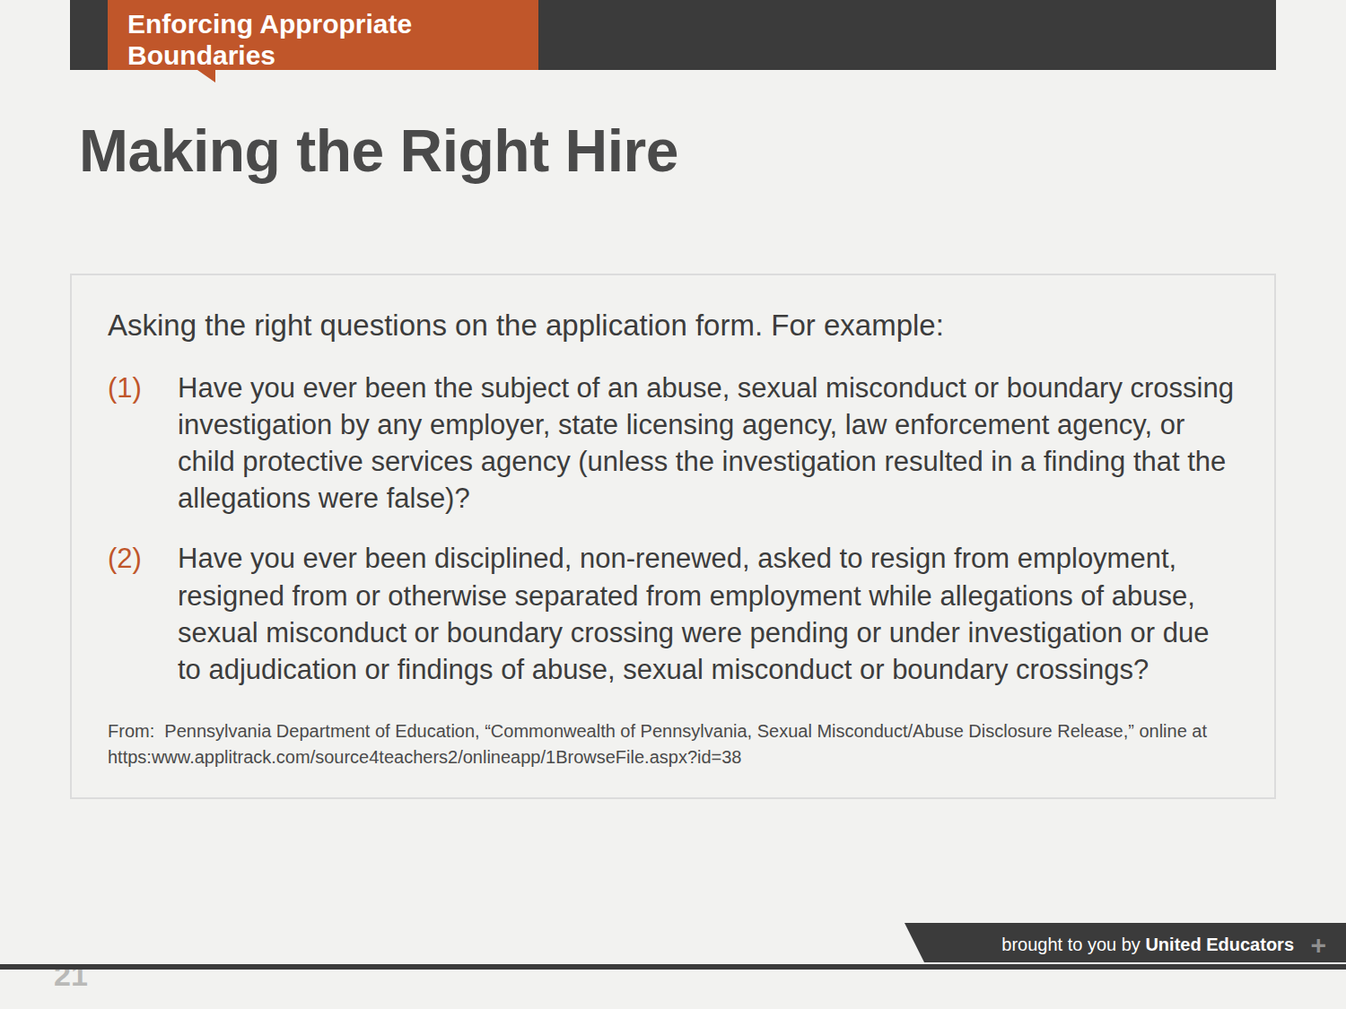Enforcing Appropriate
Boundaries
Making the Right Hire
Asking the right questions on the application form. For example:
(1) Have you ever been the subject of an abuse, sexual misconduct or boundary crossing investigation by any employer, state licensing agency, law enforcement agency, or child protective services agency (unless the investigation resulted in a finding that the allegations were false)?
(2) Have you ever been disciplined, non-renewed, asked to resign from employment, resigned from or otherwise separated from employment while allegations of abuse, sexual misconduct or boundary crossing were pending or under investigation or due to adjudication or findings of abuse, sexual misconduct or boundary crossings?
From: Pennsylvania Department of Education, “Commonwealth of Pennsylvania, Sexual Misconduct/Abuse Disclosure Release,” online at https:www.applitrack.com/source4teachers2/onlineapp/1BrowseFile.aspx?id=38
21
brought to you by United Educators
+